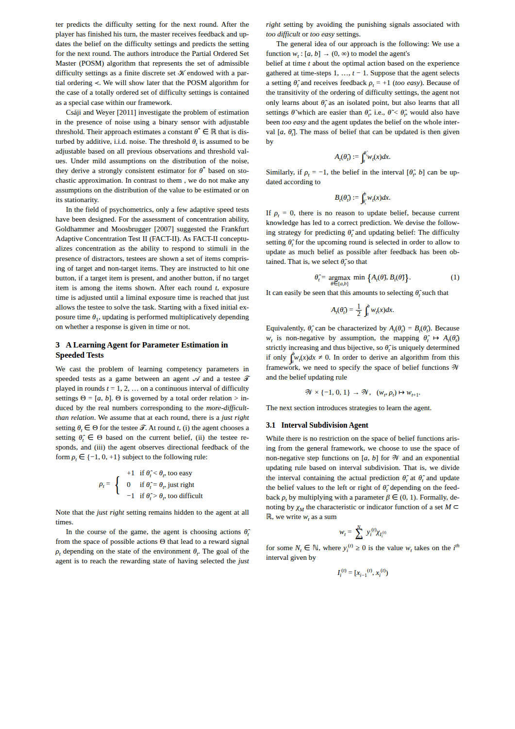ter predicts the difficulty setting for the next round. After the player has finished his turn, the master receives feedback and updates the belief on the difficulty settings and predicts the setting for the next round. The authors introduce the Partial Ordered Set Master (POSM) algorithm that represents the set of admissible difficulty settings as a finite discrete set 𝒦 endowed with a partial ordering ≺. We will show later that the POSM algorithm for the case of a totally ordered set of difficulty settings is contained as a special case within our framework.
Csáji and Weyer [2011] investigate the problem of estimation in the presence of noise using a binary sensor with adjustable threshold. Their approach estimates a constant θ* ∈ ℝ that is disturbed by additive, i.i.d. noise. The threshold θt is assumed to be adjustable based on all previous observations and threshold values. Under mild assumptions on the distribution of the noise, they derive a strongly consistent estimator for θ* based on stochastic approximation. In contrast to them , we do not make any assumptions on the distribution of the value to be estimated or on its stationarity.
In the field of psychometrics, only a few adaptive speed tests have been designed. For the assessment of concentration ability, Goldhammer and Moosbrugger [2007] suggested the Frankfurt Adaptive Concentration Test II (FACT-II). As FACT-II conceptualizes concentration as the ability to respond to stimuli in the presence of distractors, testees are shown a set of items comprising of target and non-target items. They are instructed to hit one button, if a target item is present, and another button, if no target item is among the items shown. After each round t, exposure time is adjusted until a liminal exposure time is reached that just allows the testee to solve the task. Starting with a fixed initial exposure time θ1, updating is performed multiplicatively depending on whether a response is given in time or not.
3 A Learning Agent for Parameter Estimation in Speeded Tests
We cast the problem of learning competency parameters in speeded tests as a game between an agent 𝒜 and a testee 𝒯 played in rounds t = 1, 2, … on a continuous interval of difficulty settings Θ = [a, b]. Θ is governed by a total order relation > induced by the real numbers corresponding to the more-difficult-than relation. We assume that at each round, there is a just right setting θt ∈ Θ for the testee 𝒯. At round t, (i) the agent chooses a setting θ̂t ∈ Θ based on the current belief, (ii) the testee responds, and (iii) the agent observes directional feedback of the form ρt ∈ {−1, 0, +1} subject to the following rule:
ρt = {
| +1 | if θ̂ t < θ t , too easy |
| 0 | if θ̂ t = θ t , just right |
| −1 | if θ̂ t > θ t , too difficult |
Note that the just right setting remains hidden to the agent at all times.
In the course of the game, the agent is choosing actions θ̂t from the space of possible actions Θ that lead to a reward signal ρt depending on the state of the environment θt. The goal of the agent is to reach the rewarding state of having selected the just right setting by avoiding the punishing signals associated with too difficult or too easy settings.
The general idea of our approach is the following: We use a function wt : [a, b] → (0, ∞) to model the agent's
belief at time t about the optimal action based on the experience gathered at time-steps 1, …, t − 1. Suppose that the agent selects a setting θ̂t and receives feedback ρt = +1 (too easy). Because of the transitivity of the ordering of difficulty settings, the agent not only learns about θ̂t as an isolated point, but also learns that all settings θ̃ which are easier than θ̂t, i.e., θ̃ < θ̂t, would also have been too easy and the agent updates the belief on the whole interval [a, θ̂t]. The mass of belief that can be updated is then given by
At(θ̂t) := ∫θ̂t a wt(x)dx.
Similarly, if ρt = −1, the belief in the interval [θ̂t, b] can be updated according to
Bt(θ̂t) := ∫bθ̂t wt(x)dx.
If ρt = 0, there is no reason to update belief, because current knowledge has led to a correct prediction. We devise the following strategy for predicting θ̂t and updating belief: The difficulty setting θ̂t for the upcoming round is selected in order to allow to update as much belief as possible after feedback has been obtained. That is, we select θ̂t so that
θ̂t = argmaxθ̃∈[a,b] min {At(θ̃), Bt(θ̃)}. (1)
It can easily be seen that this amounts to selecting θ̂t such that
At(θ̂t) = 12 ∫ba wt(x)dx.
Equivalently, θ̂t can be characterized by At(θ̂t) = Bt(θ̂t). Because wt is non-negative by assumption, the mapping θ̂t ↦ At(θ̂t) strictly increasing and thus bijective, so θ̂t is uniquely determined if only ∫ba wt(x)dx ≠ 0. In order to derive an algorithm from this framework, we need to specify the space of belief functions 𝒲 and the belief updating rule
𝒲 × {−1, 0, 1} → 𝒲, (wt, ρt) ↦ wt+1.
The next section introduces strategies to learn the agent.
3.1 Interval Subdivision Agent
While there is no restriction on the space of belief functions arising from the general framework, we choose to use the space of non-negative step functions on [a, b] for 𝒲 and an exponential updating rule based on interval subdivision. That is, we divide the interval containing the actual prediction θ̂t at θ̂t and update the belief values to the left or right of θ̂t depending on the feedback ρt by multiplying with a parameter β ∈ (0, 1). Formally, denoting by χM the characteristic or indicator function of a set M ⊂ ℝ, we write wt as a sum
wt = ∑Nt i=1 yi(t)χIi(t)
for some Nt ∈ ℕ, where yi(t) ≥ 0 is the value wt takes on the ith interval given by
Ii(t) = [xi−1(t), xi(t))